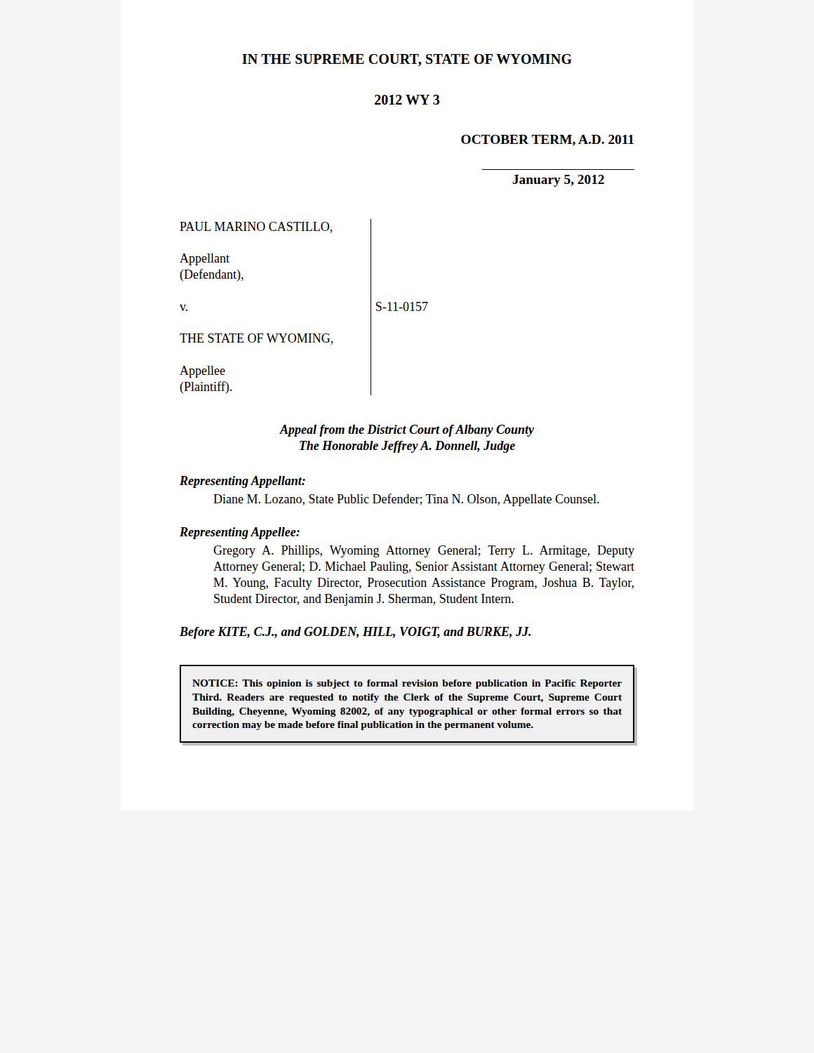IN THE SUPREME COURT, STATE OF WYOMING
2012 WY 3
OCTOBER TERM, A.D. 2011
January 5, 2012
| PAUL MARINO CASTILLO, Appellant (Defendant), v. THE STATE OF WYOMING, Appellee (Plaintiff). | | S-11-0157 |
Appeal from the District Court of Albany County
The Honorable Jeffrey A. Donnell, Judge
Representing Appellant:
Diane M. Lozano, State Public Defender; Tina N. Olson, Appellate Counsel.
Representing Appellee:
Gregory A. Phillips, Wyoming Attorney General; Terry L. Armitage, Deputy Attorney General; D. Michael Pauling, Senior Assistant Attorney General; Stewart M. Young, Faculty Director, Prosecution Assistance Program, Joshua B. Taylor, Student Director, and Benjamin J. Sherman, Student Intern.
Before KITE, C.J., and GOLDEN, HILL, VOIGT, and BURKE, JJ.
NOTICE: This opinion is subject to formal revision before publication in Pacific Reporter Third. Readers are requested to notify the Clerk of the Supreme Court, Supreme Court Building, Cheyenne, Wyoming 82002, of any typographical or other formal errors so that correction may be made before final publication in the permanent volume.